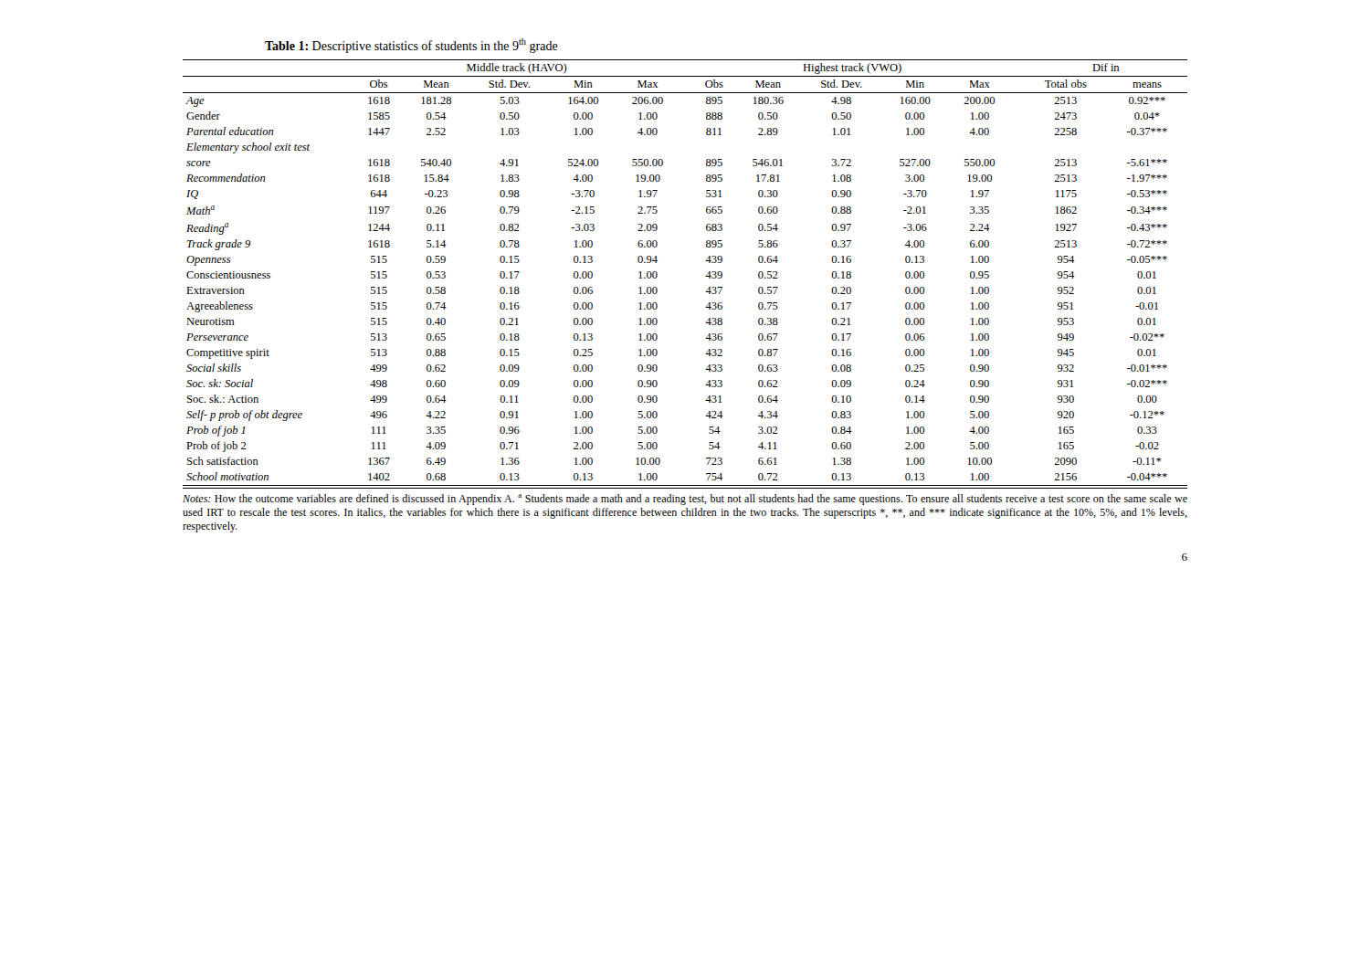Table 1: Descriptive statistics of students in the 9th grade
| | Middle track (HAVO) | | Highest track (VWO) | | Dif in |
| --- | --- | --- | --- | --- | --- |
| | Obs | Mean | Std. Dev. | Min | Max | | Obs | Mean | Std. Dev. | Min | Max | | Total obs | means |
| Age | 1618 | 181.28 | 5.03 | 164.00 | 206.00 | | 895 | 180.36 | 4.98 | 160.00 | 200.00 | | 2513 | 0.92*** |
| Gender | 1585 | 0.54 | 0.50 | 0.00 | 1.00 | | 888 | 0.50 | 0.50 | 0.00 | 1.00 | | 2473 | 0.04* |
| Parental education | 1447 | 2.52 | 1.03 | 1.00 | 4.00 | | 811 | 2.89 | 1.01 | 1.00 | 4.00 | | 2258 | -0.37*** |
| Elementary school exit test | | | | | | | | | | | | | | |
| score | 1618 | 540.40 | 4.91 | 524.00 | 550.00 | | 895 | 546.01 | 3.72 | 527.00 | 550.00 | | 2513 | -5.61*** |
| Recommendation | 1618 | 15.84 | 1.83 | 4.00 | 19.00 | | 895 | 17.81 | 1.08 | 3.00 | 19.00 | | 2513 | -1.97*** |
| IQ | 644 | -0.23 | 0.98 | -3.70 | 1.97 | | 531 | 0.30 | 0.90 | -3.70 | 1.97 | | 1175 | -0.53*** |
| Math a | 1197 | 0.26 | 0.79 | -2.15 | 2.75 | | 665 | 0.60 | 0.88 | -2.01 | 3.35 | | 1862 | -0.34*** |
| Reading a | 1244 | 0.11 | 0.82 | -3.03 | 2.09 | | 683 | 0.54 | 0.97 | -3.06 | 2.24 | | 1927 | -0.43*** |
| Track grade 9 | 1618 | 5.14 | 0.78 | 1.00 | 6.00 | | 895 | 5.86 | 0.37 | 4.00 | 6.00 | | 2513 | -0.72*** |
| Openness | 515 | 0.59 | 0.15 | 0.13 | 0.94 | | 439 | 0.64 | 0.16 | 0.13 | 1.00 | | 954 | -0.05*** |
| Conscientiousness | 515 | 0.53 | 0.17 | 0.00 | 1.00 | | 439 | 0.52 | 0.18 | 0.00 | 0.95 | | 954 | 0.01 |
| Extraversion | 515 | 0.58 | 0.18 | 0.06 | 1.00 | | 437 | 0.57 | 0.20 | 0.00 | 1.00 | | 952 | 0.01 |
| Agreeableness | 515 | 0.74 | 0.16 | 0.00 | 1.00 | | 436 | 0.75 | 0.17 | 0.00 | 1.00 | | 951 | -0.01 |
| Neurotism | 515 | 0.40 | 0.21 | 0.00 | 1.00 | | 438 | 0.38 | 0.21 | 0.00 | 1.00 | | 953 | 0.01 |
| Perseverance | 513 | 0.65 | 0.18 | 0.13 | 1.00 | | 436 | 0.67 | 0.17 | 0.06 | 1.00 | | 949 | -0.02** |
| Competitive spirit | 513 | 0.88 | 0.15 | 0.25 | 1.00 | | 432 | 0.87 | 0.16 | 0.00 | 1.00 | | 945 | 0.01 |
| Social skills | 499 | 0.62 | 0.09 | 0.00 | 0.90 | | 433 | 0.63 | 0.08 | 0.25 | 0.90 | | 932 | -0.01*** |
| Soc. sk: Social | 498 | 0.60 | 0.09 | 0.00 | 0.90 | | 433 | 0.62 | 0.09 | 0.24 | 0.90 | | 931 | -0.02*** |
| Soc. sk.: Action | 499 | 0.64 | 0.11 | 0.00 | 0.90 | | 431 | 0.64 | 0.10 | 0.14 | 0.90 | | 930 | 0.00 |
| Self- p prob of obt degree | 496 | 4.22 | 0.91 | 1.00 | 5.00 | | 424 | 4.34 | 0.83 | 1.00 | 5.00 | | 920 | -0.12** |
| Prob of job 1 | 111 | 3.35 | 0.96 | 1.00 | 5.00 | | 54 | 3.02 | 0.84 | 1.00 | 4.00 | | 165 | 0.33 |
| Prob of job 2 | 111 | 4.09 | 0.71 | 2.00 | 5.00 | | 54 | 4.11 | 0.60 | 2.00 | 5.00 | | 165 | -0.02 |
| Sch satisfaction | 1367 | 6.49 | 1.36 | 1.00 | 10.00 | | 723 | 6.61 | 1.38 | 1.00 | 10.00 | | 2090 | -0.11* |
| School motivation | 1402 | 0.68 | 0.13 | 0.13 | 1.00 | | 754 | 0.72 | 0.13 | 0.13 | 1.00 | | 2156 | -0.04*** |
Notes: How the outcome variables are defined is discussed in Appendix A. a Students made a math and a reading test, but not all students had the same questions. To ensure all students receive a test score on the same scale we used IRT to rescale the test scores. In italics, the variables for which there is a significant difference between children in the two tracks. The superscripts *, **, and *** indicate significance at the 10%, 5%, and 1% levels, respectively.
6